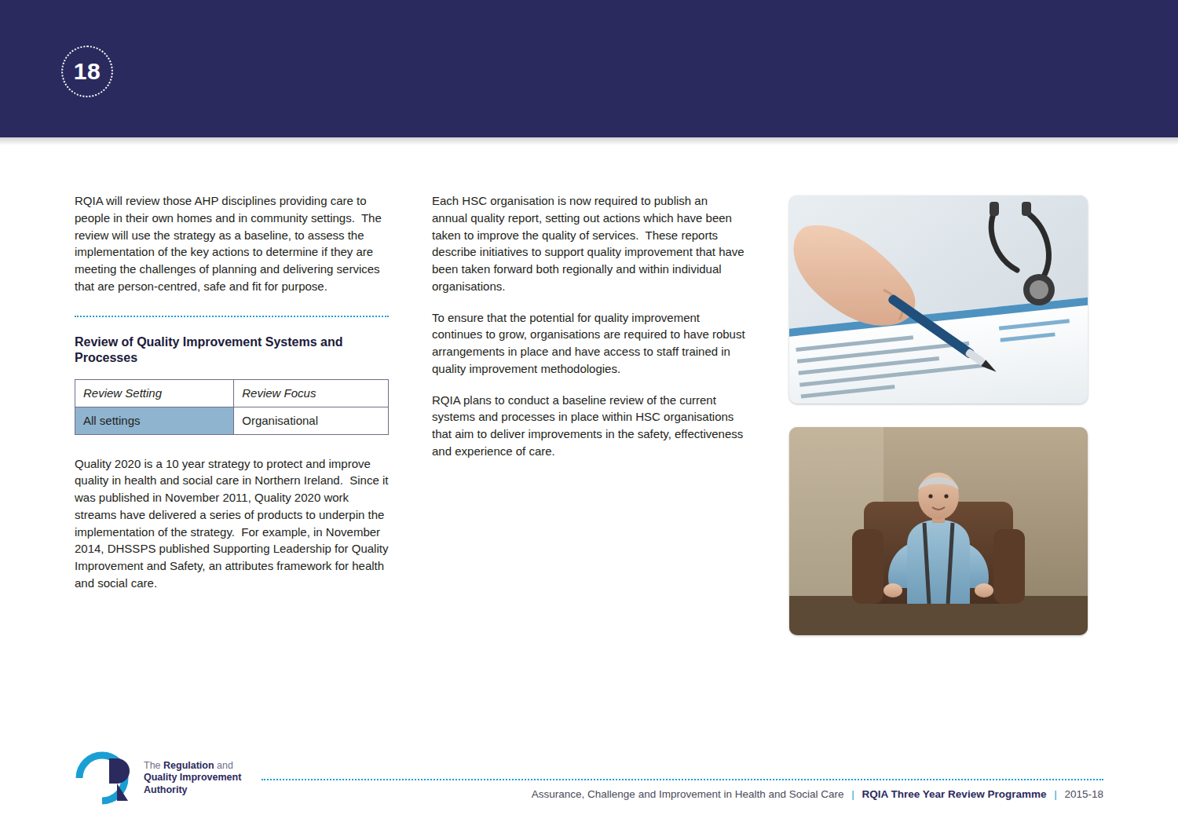18
RQIA will review those AHP disciplines providing care to people in their own homes and in community settings. The review will use the strategy as a baseline, to assess the implementation of the key actions to determine if they are meeting the challenges of planning and delivering services that are person-centred, safe and fit for purpose.
Review of Quality Improvement Systems and Processes
| Review Setting | Review Focus |
| All settings | Organisational |
Quality 2020 is a 10 year strategy to protect and improve quality in health and social care in Northern Ireland. Since it was published in November 2011, Quality 2020 work streams have delivered a series of products to underpin the implementation of the strategy. For example, in November 2014, DHSSPS published Supporting Leadership for Quality Improvement and Safety, an attributes framework for health and social care.
Each HSC organisation is now required to publish an annual quality report, setting out actions which have been taken to improve the quality of services. These reports describe initiatives to support quality improvement that have been taken forward both regionally and within individual organisations.
To ensure that the potential for quality improvement continues to grow, organisations are required to have robust arrangements in place and have access to staff trained in quality improvement methodologies.
RQIA plans to conduct a baseline review of the current systems and processes in place within HSC organisations that aim to deliver improvements in the safety, effectiveness and experience of care.
The Regulation and
Quality Improvement
Authority
Assurance, Challenge and Improvement in Health and Social Care | RQIA Three Year Review Programme | 2015-18